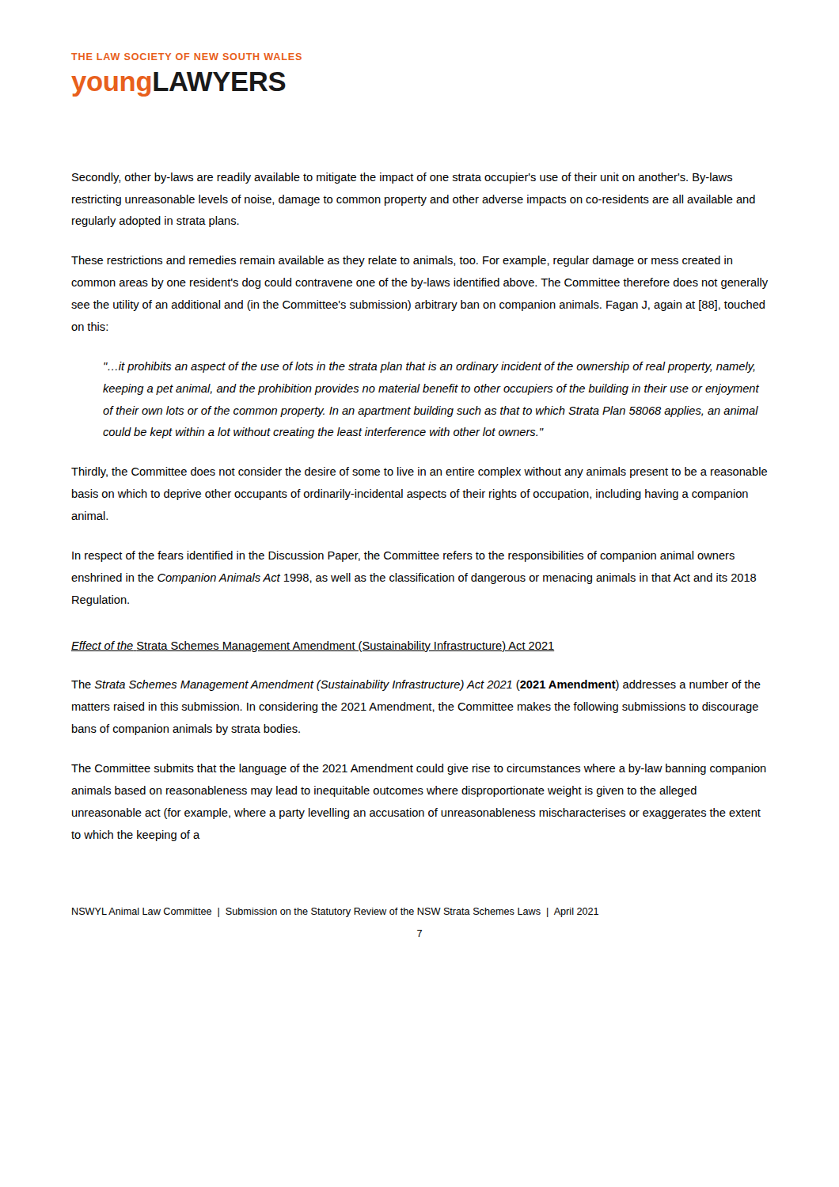THE LAW SOCIETY OF NEW SOUTH WALES
young LAWYERS
Secondly, other by-laws are readily available to mitigate the impact of one strata occupier's use of their unit on another's. By-laws restricting unreasonable levels of noise, damage to common property and other adverse impacts on co-residents are all available and regularly adopted in strata plans.
These restrictions and remedies remain available as they relate to animals, too. For example, regular damage or mess created in common areas by one resident's dog could contravene one of the by-laws identified above. The Committee therefore does not generally see the utility of an additional and (in the Committee's submission) arbitrary ban on companion animals. Fagan J, again at [88], touched on this:
"…it prohibits an aspect of the use of lots in the strata plan that is an ordinary incident of the ownership of real property, namely, keeping a pet animal, and the prohibition provides no material benefit to other occupiers of the building in their use or enjoyment of their own lots or of the common property. In an apartment building such as that to which Strata Plan 58068 applies, an animal could be kept within a lot without creating the least interference with other lot owners."
Thirdly, the Committee does not consider the desire of some to live in an entire complex without any animals present to be a reasonable basis on which to deprive other occupants of ordinarily-incidental aspects of their rights of occupation, including having a companion animal.
In respect of the fears identified in the Discussion Paper, the Committee refers to the responsibilities of companion animal owners enshrined in the Companion Animals Act 1998, as well as the classification of dangerous or menacing animals in that Act and its 2018 Regulation.
Effect of the Strata Schemes Management Amendment (Sustainability Infrastructure) Act 2021
The Strata Schemes Management Amendment (Sustainability Infrastructure) Act 2021 (2021 Amendment) addresses a number of the matters raised in this submission. In considering the 2021 Amendment, the Committee makes the following submissions to discourage bans of companion animals by strata bodies.
The Committee submits that the language of the 2021 Amendment could give rise to circumstances where a by-law banning companion animals based on reasonableness may lead to inequitable outcomes where disproportionate weight is given to the alleged unreasonable act (for example, where a party levelling an accusation of unreasonableness mischaracterises or exaggerates the extent to which the keeping of a
NSWYL Animal Law Committee | Submission on the Statutory Review of the NSW Strata Schemes Laws | April 2021
7